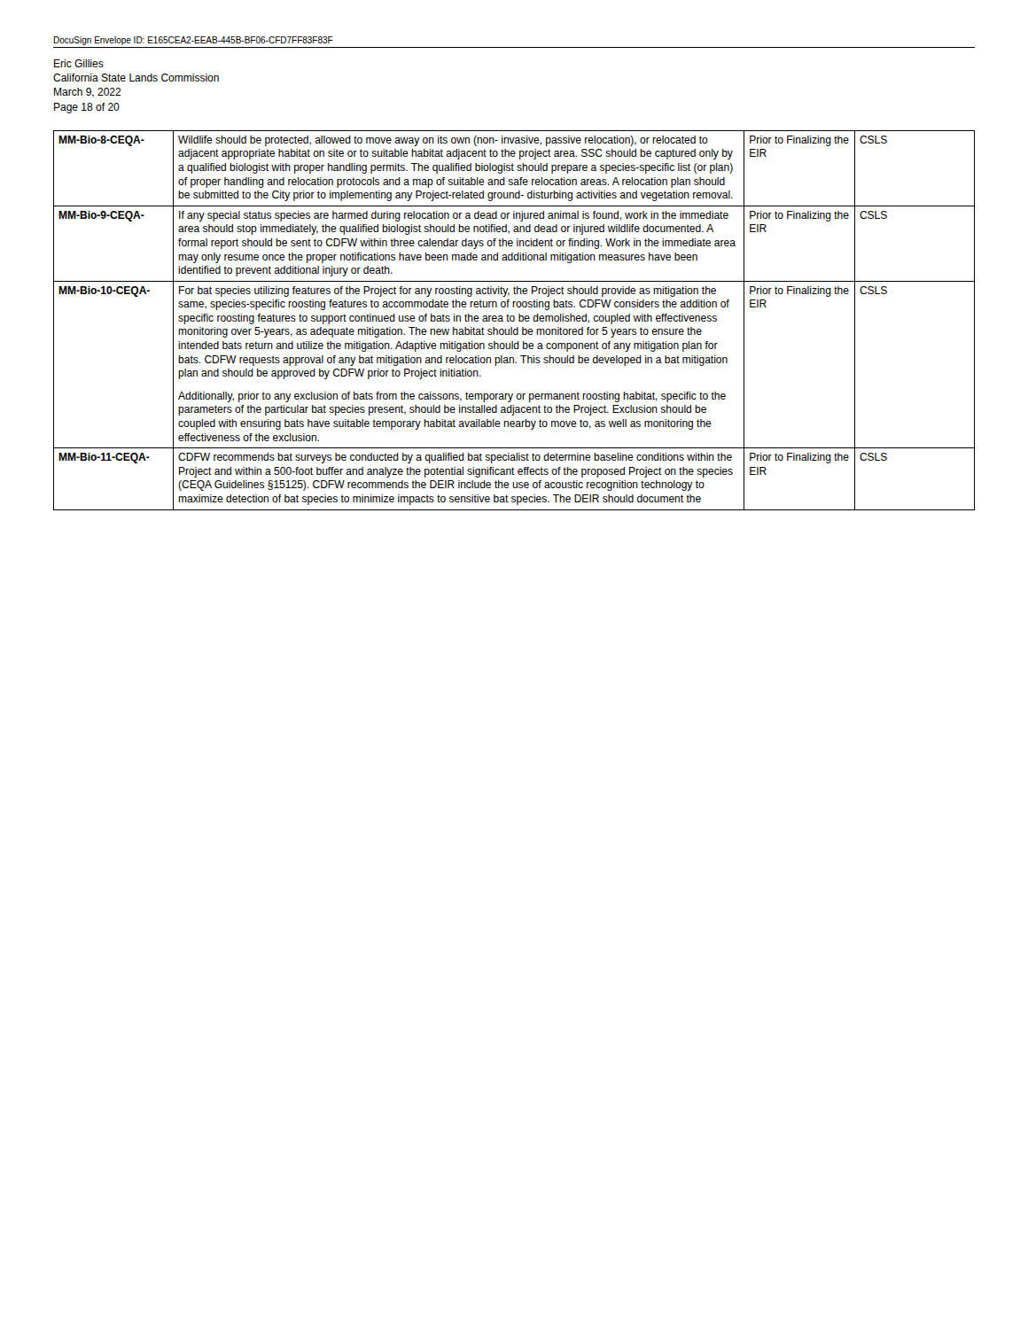DocuSign Envelope ID: E165CEA2-EEAB-445B-BF06-CFD7FF83F83F
Eric Gillies
California State Lands Commission
March 9, 2022
Page 18 of 20
| MM-Bio-8-CEQA- | Wildlife should be protected, allowed to move away on its own (non- invasive, passive relocation), or relocated to adjacent appropriate habitat on site or to suitable habitat adjacent to the project area. SSC should be captured only by a qualified biologist with proper handling permits. The qualified biologist should prepare a species-specific list (or plan) of proper handling and relocation protocols and a map of suitable and safe relocation areas. A relocation plan should be submitted to the City prior to implementing any Project-related ground- disturbing activities and vegetation removal. | Prior to Finalizing the EIR | CSLS |
| MM-Bio-9-CEQA- | If any special status species are harmed during relocation or a dead or injured animal is found, work in the immediate area should stop immediately, the qualified biologist should be notified, and dead or injured wildlife documented. A formal report should be sent to CDFW within three calendar days of the incident or finding. Work in the immediate area may only resume once the proper notifications have been made and additional mitigation measures have been identified to prevent additional injury or death. | Prior to Finalizing the EIR | CSLS |
| MM-Bio-10-CEQA- | For bat species utilizing features of the Project for any roosting activity, the Project should provide as mitigation the same, species-specific roosting features to accommodate the return of roosting bats. CDFW considers the addition of specific roosting features to support continued use of bats in the area to be demolished, coupled with effectiveness monitoring over 5-years, as adequate mitigation. The new habitat should be monitored for 5 years to ensure the intended bats return and utilize the mitigation. Adaptive mitigation should be a component of any mitigation plan for bats. CDFW requests approval of any bat mitigation and relocation plan. This should be developed in a bat mitigation plan and should be approved by CDFW prior to Project initiation. Additionally, prior to any exclusion of bats from the caissons, temporary or permanent roosting habitat, specific to the parameters of the particular bat species present, should be installed adjacent to the Project. Exclusion should be coupled with ensuring bats have suitable temporary habitat available nearby to move to, as well as monitoring the effectiveness of the exclusion. | Prior to Finalizing the EIR | CSLS |
| MM-Bio-11-CEQA- | CDFW recommends bat surveys be conducted by a qualified bat specialist to determine baseline conditions within the Project and within a 500-foot buffer and analyze the potential significant effects of the proposed Project on the species (CEQA Guidelines §15125). CDFW recommends the DEIR include the use of acoustic recognition technology to maximize detection of bat species to minimize impacts to sensitive bat species. The DEIR should document the | Prior to Finalizing the EIR | CSLS |